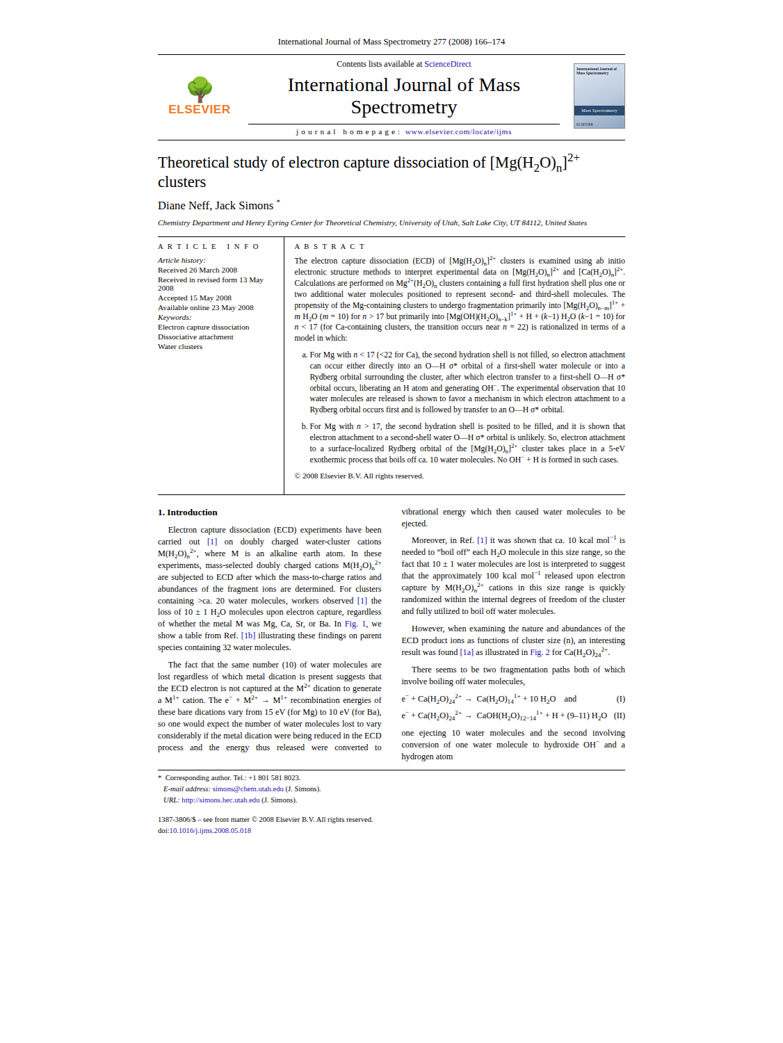International Journal of Mass Spectrometry 277 (2008) 166–174
🌳
ELSEVIER
Contents lists available at ScienceDirect
International Journal of Mass Spectrometry
j o u r n a l h o m e p a g e : www.elsevier.com/locate/ijms
International Journal of
Mass Spectrometry
Mass Spectrometry
ELSEVIER
Theoretical study of electron capture dissociation of [Mg(H2O)n]2+ clusters
Diane Neff, Jack Simons *
Chemistry Department and Henry Eyring Center for Theoretical Chemistry, University of Utah, Salt Lake City, UT 84112, United States
A R T I C L E I N F O
Article history:
Received 26 March 2008
Received in revised form 13 May 2008
Accepted 15 May 2008
Available online 23 May 2008
Keywords:
Electron capture dissociation
Dissociative attachment
Water clusters
A B S T R A C T
The electron capture dissociation (ECD) of [Mg(H2O)n]2+ clusters is examined using ab initio electronic structure methods to interpret experimental data on [Mg(H2O)n]2+ and [Ca(H2O)n]2+. Calculations are performed on Mg2+(H2O)n clusters containing a full first hydration shell plus one or two additional water molecules positioned to represent second- and third-shell molecules. The propensity of the Mg-containing clusters to undergo fragmentation primarily into [Mg(H2O)n−m]1+ + m H2O (m = 10) for n > 17 but primarily into [Mg(OH)(H2O)n−k]1+ + H + (k−1) H2O (k−1 = 10) for n < 17 (for Ca-containing clusters, the transition occurs near n = 22) is rationalized in terms of a model in which:
For Mg with n < 17 (<22 for Ca), the second hydration shell is not filled, so electron attachment can occur either directly into an O—H σ* orbital of a first-shell water molecule or into a Rydberg orbital surrounding the cluster, after which electron transfer to a first-shell O—H σ* orbital occurs, liberating an H atom and generating OH−. The experimental observation that 10 water molecules are released is shown to favor a mechanism in which electron attachment to a Rydberg orbital occurs first and is followed by transfer to an O—H σ* orbital.
For Mg with n > 17, the second hydration shell is posited to be filled, and it is shown that electron attachment to a second-shell water O—H σ* orbital is unlikely. So, electron attachment to a surface-localized Rydberg orbital of the [Mg(H2O)n]2+ cluster takes place in a 5-eV exothermic process that boils off ca. 10 water molecules. No OH− + H is formed in such cases.
© 2008 Elsevier B.V. All rights reserved.
1. Introduction
Electron capture dissociation (ECD) experiments have been carried out [1] on doubly charged water-cluster cations M(H2O)n2+, where M is an alkaline earth atom. In these experiments, mass-selected doubly charged cations M(H2O)n2+ are subjected to ECD after which the mass-to-charge ratios and abundances of the fragment ions are determined. For clusters containing >ca. 20 water molecules, workers observed [1] the loss of 10 ± 1 H2O molecules upon electron capture, regardless of whether the metal M was Mg, Ca, Sr, or Ba. In Fig. 1, we show a table from Ref. [1b] illustrating these findings on parent species containing 32 water molecules.
The fact that the same number (10) of water molecules are lost regardless of which metal dication is present suggests that the ECD electron is not captured at the M2+ dication to generate a M1+ cation. The e− + M2+ → M1+ recombination energies of these bare dications vary from 15 eV (for Mg) to 10 eV (for Ba), so one would expect the number of water molecules lost to vary considerably if the metal dication were being reduced in the ECD process and the energy thus released were converted to vibrational energy which then caused water molecules to be ejected.
Moreover, in Ref. [1] it was shown that ca. 10 kcal mol−1 is needed to “boil off” each H2O molecule in this size range, so the fact that 10 ± 1 water molecules are lost is interpreted to suggest that the approximately 100 kcal mol−1 released upon electron capture by M(H2O)n2+ cations in this size range is quickly randomized within the internal degrees of freedom of the cluster and fully utilized to boil off water molecules.
However, when examining the nature and abundances of the ECD product ions as functions of cluster size (n), an interesting result was found [1a] as illustrated in Fig. 2 for Ca(H2O)242+.
There seems to be two fragmentation paths both of which involve boiling off water molecules,
e− + Ca(H2O)242+ → Ca(H2O)141+ + 10 H2O and (I)
e− + Ca(H2O)242+ → CaOH(H2O)12−141+ + H + (9–11) H2O (II)
one ejecting 10 water molecules and the second involving conversion of one water molecule to hydroxide OH− and a hydrogen atom
* Corresponding author. Tel.: +1 801 581 8023.
E-mail address: simons@chem.utah.edu (J. Simons).
URL: http://simons.hec.utah.edu (J. Simons).
1387-3806/$ – see front matter © 2008 Elsevier B.V. All rights reserved.
doi:10.1016/j.ijms.2008.05.018